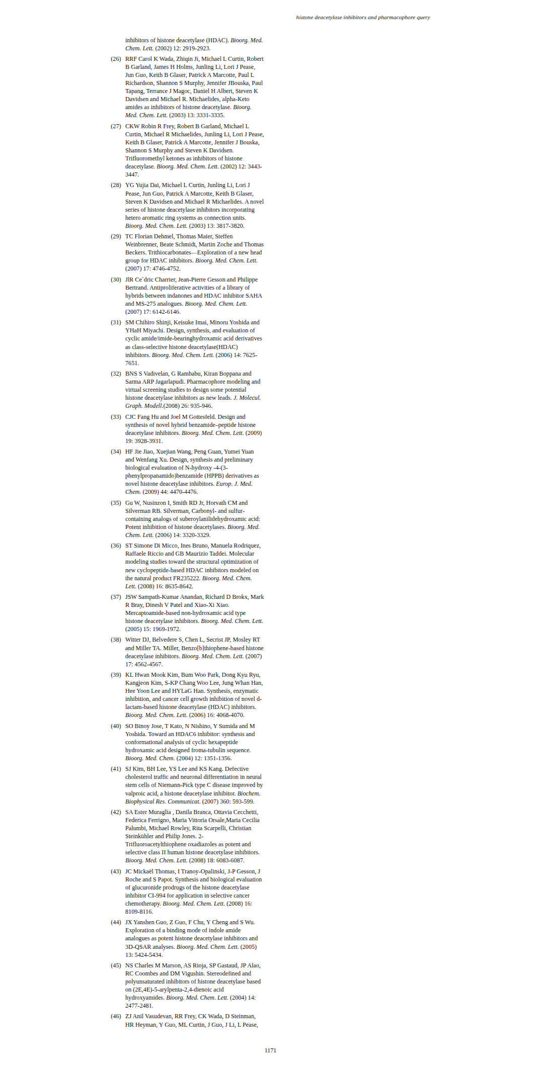histone deacetylase inhibitors and pharmacophore query
inhibitors of histone deacetylase (HDAC). Bioorg. Med. Chem. Lett. (2002) 12: 2919-2923.
(26) RRF Carol K Wada, Zhiqin Ji, Michael L Curtin, Robert B Garland, James H Holms, Junling Li, Lori J Pease, Jun Guo, Keith B Glaser, Patrick A Marcotte, Paul L Richardson, Shannon S Murphy, Jennifer JBouska, Paul Tapang, Terrance J Magoc, Daniel H Albert, Steven K Davidsen and Michael R. Michaelides, alpha-Keto amides as inhibitors of histone deacetylase. Bioorg. Med. Chem. Lett. (2003) 13: 3331-3335.
(27) CKW Robin R Frey, Robert B Garland, Michael L Curtin, Michael R Michaelides, Junling Li, Lori J Pease, Keith B Glaser, Patrick A Marcotte, Jennifer J Bouska, Shannon S Murphy and Steven K Davidsen. Trifluoromethyl ketones as inhibitors of histone deacetylase. Bioorg. Med. Chem. Lett. (2002) 12: 3443-3447.
(28) YG Yujia Dai, Michael L Curtin, Junling Li, Lori J Pease, Jun Guo, Patrick A Marcotte, Keith B Glaser, Steven K Davidsen and Michael R Michaelides. A novel series of histone deacetylase inhibitors incorporating hetero aromatic ring systems as connection units. Bioorg. Med. Chem. Lett. (2003) 13: 3817-3820.
(29) TC Florian Dehmel, Thomas Maier, Steffen Weinbrenner, Beate Schmidt, Martin Zoche and Thomas Beckers. Trithiocarbonates—Exploration of a new head group for HDAC inhibitors. Bioorg. Med. Chem. Lett. (2007) 17: 4746-4752.
(30) JlR Ce´dric Charrier, Jean-Pierre Gesson and Philippe Bertrand. Antiproliferative activities of a library of hybrids between indanones and HDAC inhibitor SAHA and MS-275 analogues. Bioorg. Med. Chem. Lett. (2007) 17: 6142-6146.
(31) SM Chihiro Shinji, Keisuke Imai, Minoru Yoshida and YHaH Miyachi. Design, synthesis, and evaluation of cyclic amide/imide-bearinghydroxamic acid derivatives as class-selective histone deacetylase(HDAC) inhibitors. Bioorg. Med. Chem. Lett. (2006) 14: 7625-7651.
(32) BNS S Vadivelan, G Rambabu, Kiran Boppana and Sarma ARP Jagarlapudi. Pharmacophore modeling and virtual screening studies to design some potential histone deacetylase inhibitors as new leads. J. Molecul. Graph. Modell.(2008) 26: 935-946.
(33) CJC Fang Hu and Joel M Gottesfeld. Design and synthesis of novel hybrid benzamide–peptide histone deacetylase inhibitors. Bioorg. Med. Chem. Lett. (2009) 19: 3928-3931.
(34) HF Jie Jiao, Xuejian Wang, Peng Guan, Yumei Yuan and Wenfang Xu. Design, synthesis and preliminary biological evaluation of N-hydroxy -4-(3-phenylpropanamido)benzamide (HPPB) derivatives as novel histone deacetylase inhibitors. Europ. J. Med. Chem. (2009) 44: 4470-4476.
(35) Gu W, Nusinzon I, Smith RD Jr, Horvath CM and Silverman RB. Silverman, Carbonyl- and sulfur-containing analogs of suberoylanilidehydroxamic acid: Potent inhibition of histone deacetylases. Bioorg. Med. Chem. Lett. (2006) 14: 3320-3329.
(36) ST Simone Di Micco, Ines Bruno, Manuela Rodriquez, Raffaele Riccio and GB Maurizio Taddei. Molecular modeling studies toward the structural optimization of new cyclopeptide-based HDAC inhibitors modeled on the natural product FR235222. Bioorg. Med. Chem. Lett. (2008) 16: 8635-8642.
(37) JSW Sampath-Kumar Anandan, Richard D Brokx, Mark R Bray, Dinesh V Patel and Xiao-Xi Xiao. Mercaptoamide-based non-hydroxamic acid type histone deacetylase inhibitors. Bioorg. Med. Chem. Lett. (2005) 15: 1969-1972.
(38) Witter DJ, Belvedere S, Chen L, Secrist JP, Mosley RT and Miller TA. Miller, Benzo[b]thiophene-based histone deacetylase inhibitors. Bioorg. Med. Chem. Lett. (2007) 17: 4562-4567.
(39) KL Hwan Mook Kim, Bum Woo Park, Dong Kyu Ryu, Kangjeon Kim, S-KP Chang Woo Lee, Jung Whan Han, Hee Yoon Lee and HYLaG Han. Synthesis, enzymatic inhibition, and cancer cell growth inhibition of novel d-lactam-based histone deacetylase (HDAC) inhibitors. Bioorg. Med. Chem. Lett. (2006) 16: 4068-4070.
(40) SO Binoy Jose, T Kato, N Nishino, Y Sumida and M Yoshida. Toward an HDAC6 inhibitor: synthesis and conformational analysis of cyclic hexapeptide hydroxamic acid designed froma-tubulin sequence. Bioorg. Med. Chem. (2004) 12: 1351-1356.
(41) SJ Kim, BH Lee, YS Lee and KS Kang. Defective cholesterol traffic and neuronal differentiation in neural stem cells of Niemann-Pick type C disease improved by valproic acid, a histone deacetylase inhibitor. Biochem. Biophysical Res. Communicat. (2007) 360: 593-599.
(42) SA Ester Muraglia , Danila Branca, Ottavia Cecchetti, Federica Ferrigno, Maria Vittoria Orsale,Maria Cecilia Palumbi, Michael Rowley, Rita Scarpelli, Christian Steinkühler and Philip Jones. 2-Trifluoroacetylthiophene oxadiazoles as potent and selective class II human histone deacetylase inhibitors. Bioorg. Med. Chem. Lett. (2008) 18: 6083-6087.
(43) JC Mickaël Thomas, I Tranoy-Opalinski, J-P Gesson, J Roche and S Papot. Synthesis and biological evaluation of glucuronide prodrugs of the histone deacetylase inhibitor CI-994 for application in selective cancer chemotherapy. Bioorg. Med. Chem. Lett. (2008) 16: 8109-8116.
(44) JX Yanshen Guo, Z Guo, F Chu, Y Cheng and S Wu. Exploration of a binding mode of indole amide analogues as potent histone deacetylase inhibitors and 3D-QSAR analyses. Bioorg. Med. Chem. Lett. (2005) 13: 5424-5434.
(45) NS Charles M Marson, AS Rioja, SP Gastaud, JP Alao, RC Coombes and DM Vigushin. Stereodefined and polyunsaturated inhibitors of histone deacetylase based on (2E,4E)-5-arylpenta-2,4-dienoic acid hydroxyamides. Bioorg. Med. Chem. Lett. (2004) 14: 2477-2481.
(46) ZJ Anil Vasudevan, RR Frey, CK Wada, D Steinman, HR Heyman, Y Guo, ML Curtin, J Guo, J Li, L Pease,
1171